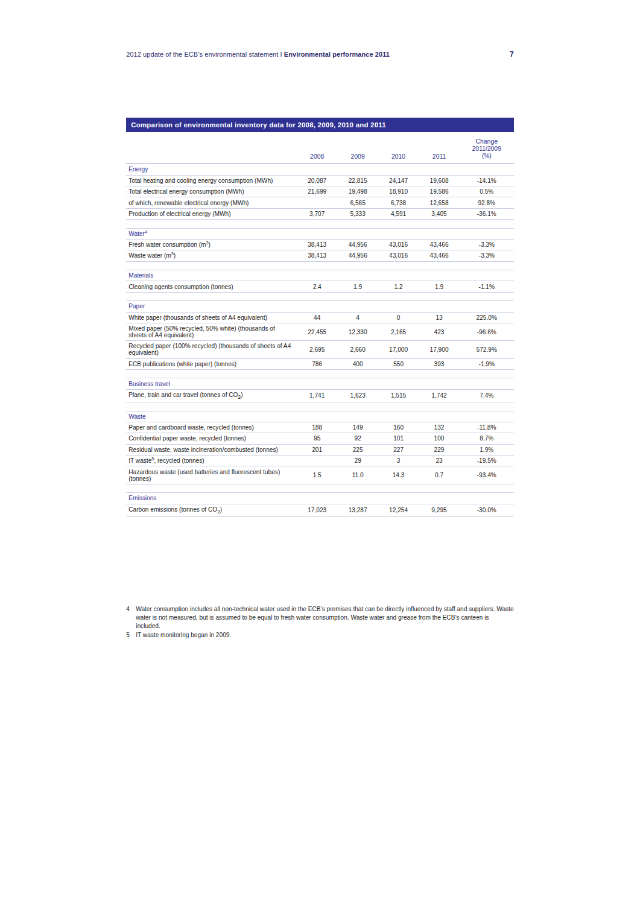2012 update of the ECB’s environmental statement I Environmental performance 2011
7
Comparison of environmental inventory data for 2008, 2009, 2010 and 2011
| | 2008 | 2009 | 2010 | 2011 | Change 2011/2009 (%) |
| --- | --- | --- | --- | --- | --- |
| Energy | | | | | |
| Total heating and cooling energy consumption (MWh) | 20,087 | 22,815 | 24,147 | 19,608 | -14.1% |
| Total electrical energy consumption (MWh) | 21,699 | 19,498 | 18,910 | 19,586 | 0.5% |
| of which, renewable electrical energy (MWh) | | 6,565 | 6,738 | 12,658 | 92.8% |
| Production of electrical energy (MWh) | 3,707 | 5,333 | 4,591 | 3,405 | -36.1% |
| Water 4 | | | | | |
| Fresh water consumption (m 3 ) | 38,413 | 44,956 | 43,016 | 43,466 | -3.3% |
| Waste water (m 3 ) | 38,413 | 44,956 | 43,016 | 43,466 | -3.3% |
| Materials | | | | | |
| Cleaning agents consumption (tonnes) | 2.4 | 1.9 | 1.2 | 1.9 | -1.1% |
| Paper | | | | | |
| White paper (thousands of sheets of A4 equivalent) | 44 | 4 | 0 | 13 | 225.0% |
| Mixed paper (50% recycled, 50% white) (thousands of sheets of A4 equivalent) | 22,455 | 12,330 | 2,165 | 423 | -96.6% |
| Recycled paper (100% recycled) (thousands of sheets of A4 equivalent) | 2,695 | 2,660 | 17,000 | 17,900 | 572.9% |
| ECB publications (white paper) (tonnes) | 786 | 400 | 550 | 393 | -1.9% |
| Business travel | | | | | |
| Plane, train and car travel (tonnes of CO 2 ) | 1,741 | 1,623 | 1,515 | 1,742 | 7.4% |
| Waste | | | | | |
| Paper and cardboard waste, recycled (tonnes) | 188 | 149 | 160 | 132 | -11.8% |
| Confidential paper waste, recycled (tonnes) | 95 | 92 | 101 | 100 | 8.7% |
| Residual waste, waste incineration/combusted (tonnes) | 201 | 225 | 227 | 229 | 1.9% |
| IT waste 5 , recycled (tonnes) | | 29 | 3 | 23 | -19.5% |
| Hazardous waste (used batteries and fluorescent tubes) (tonnes) | 1.5 | 11.0 | 14.3 | 0.7 | -93.4% |
| Emissions | | | | | |
| Carbon emissions (tonnes of CO 2 ) | 17,023 | 13,287 | 12,254 | 9,295 | -30.0% |
4
Water consumption includes all non-technical water used in the ECB’s premises that can be directly influenced by staff and suppliers. Waste water is not measured, but is assumed to be equal to fresh water consumption. Waste water and grease from the ECB’s canteen is included.
5
IT waste monitoring began in 2009.